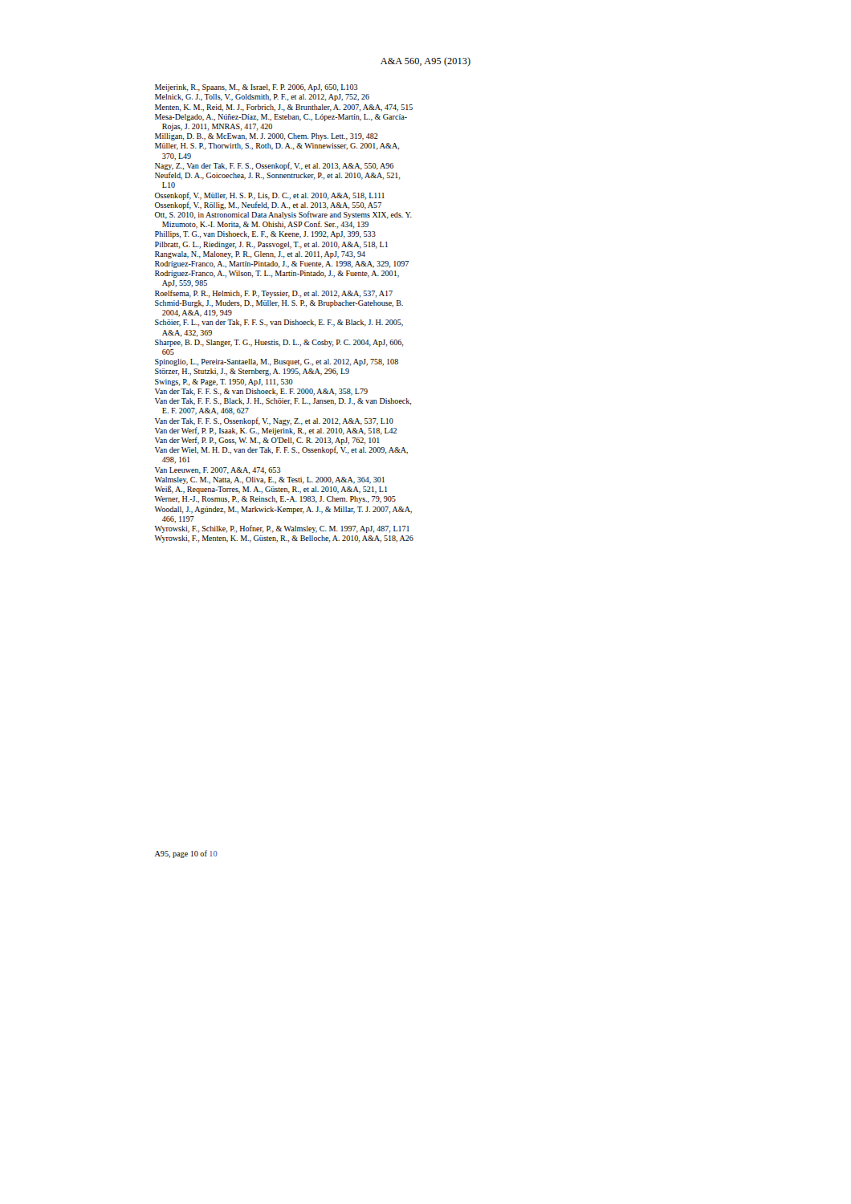A&A 560, A95 (2013)
Meijerink, R., Spaans, M., & Israel, F. P. 2006, ApJ, 650, L103
Melnick, G. J., Tolls, V., Goldsmith, P. F., et al. 2012, ApJ, 752, 26
Menten, K. M., Reid, M. J., Forbrich, J., & Brunthaler, A. 2007, A&A, 474, 515
Mesa-Delgado, A., Núñez-Díaz, M., Esteban, C., López-Martín, L., & García-Rojas, J. 2011, MNRAS, 417, 420
Milligan, D. B., & McEwan, M. J. 2000, Chem. Phys. Lett., 319, 482
Müller, H. S. P., Thorwirth, S., Roth, D. A., & Winnewisser, G. 2001, A&A, 370, L49
Nagy, Z., Van der Tak, F. F. S., Ossenkopf, V., et al. 2013, A&A, 550, A96
Neufeld, D. A., Goicoechea, J. R., Sonnentrucker, P., et al. 2010, A&A, 521, L10
Ossenkopf, V., Müller, H. S. P., Lis, D. C., et al. 2010, A&A, 518, L111
Ossenkopf, V., Röllig, M., Neufeld, D. A., et al. 2013, A&A, 550, A57
Ott, S. 2010, in Astronomical Data Analysis Software and Systems XIX, eds. Y. Mizumoto, K.-I. Morita, & M. Ohishi, ASP Conf. Ser., 434, 139
Phillips, T. G., van Dishoeck, E. F., & Keene, J. 1992, ApJ, 399, 533
Pilbratt, G. L., Riedinger, J. R., Passvogel, T., et al. 2010, A&A, 518, L1
Rangwala, N., Maloney, P. R., Glenn, J., et al. 2011, ApJ, 743, 94
Rodríguez-Franco, A., Martín-Pintado, J., & Fuente, A. 1998, A&A, 329, 1097
Rodríguez-Franco, A., Wilson, T. L., Martín-Pintado, J., & Fuente, A. 2001, ApJ, 559, 985
Roelfsema, P. R., Helmich, F. P., Teyssier, D., et al. 2012, A&A, 537, A17
Schmid-Burgk, J., Muders, D., Müller, H. S. P., & Brupbacher-Gatehouse, B. 2004, A&A, 419, 949
Schöier, F. L., van der Tak, F. F. S., van Dishoeck, E. F., & Black, J. H. 2005, A&A, 432, 369
Sharpee, B. D., Slanger, T. G., Huestis, D. L., & Cosby, P. C. 2004, ApJ, 606, 605
Spinoglio, L., Pereira-Santaella, M., Busquet, G., et al. 2012, ApJ, 758, 108
Störzer, H., Stutzki, J., & Sternberg, A. 1995, A&A, 296, L9
Swings, P., & Page, T. 1950, ApJ, 111, 530
Van der Tak, F. F. S., & van Dishoeck, E. F. 2000, A&A, 358, L79
Van der Tak, F. F. S., Black, J. H., Schöier, F. L., Jansen, D. J., & van Dishoeck, E. F. 2007, A&A, 468, 627
Van der Tak, F. F. S., Ossenkopf, V., Nagy, Z., et al. 2012, A&A, 537, L10
Van der Werf, P. P., Isaak, K. G., Meijerink, R., et al. 2010, A&A, 518, L42
Van der Werf, P. P., Goss, W. M., & O'Dell, C. R. 2013, ApJ, 762, 101
Van der Wiel, M. H. D., van der Tak, F. F. S., Ossenkopf, V., et al. 2009, A&A, 498, 161
Van Leeuwen, F. 2007, A&A, 474, 653
Walmsley, C. M., Natta, A., Oliva, E., & Testi, L. 2000, A&A, 364, 301
Weiß, A., Requena-Torres, M. A., Güsten, R., et al. 2010, A&A, 521, L1
Werner, H.-J., Rosmus, P., & Reinsch, E.-A. 1983, J. Chem. Phys., 79, 905
Woodall, J., Agúndez, M., Markwick-Kemper, A. J., & Millar, T. J. 2007, A&A, 466, 1197
Wyrowski, F., Schilke, P., Hofner, P., & Walmsley, C. M. 1997, ApJ, 487, L171
Wyrowski, F., Menten, K. M., Güsten, R., & Belloche, A. 2010, A&A, 518, A26
A95, page 10 of 10